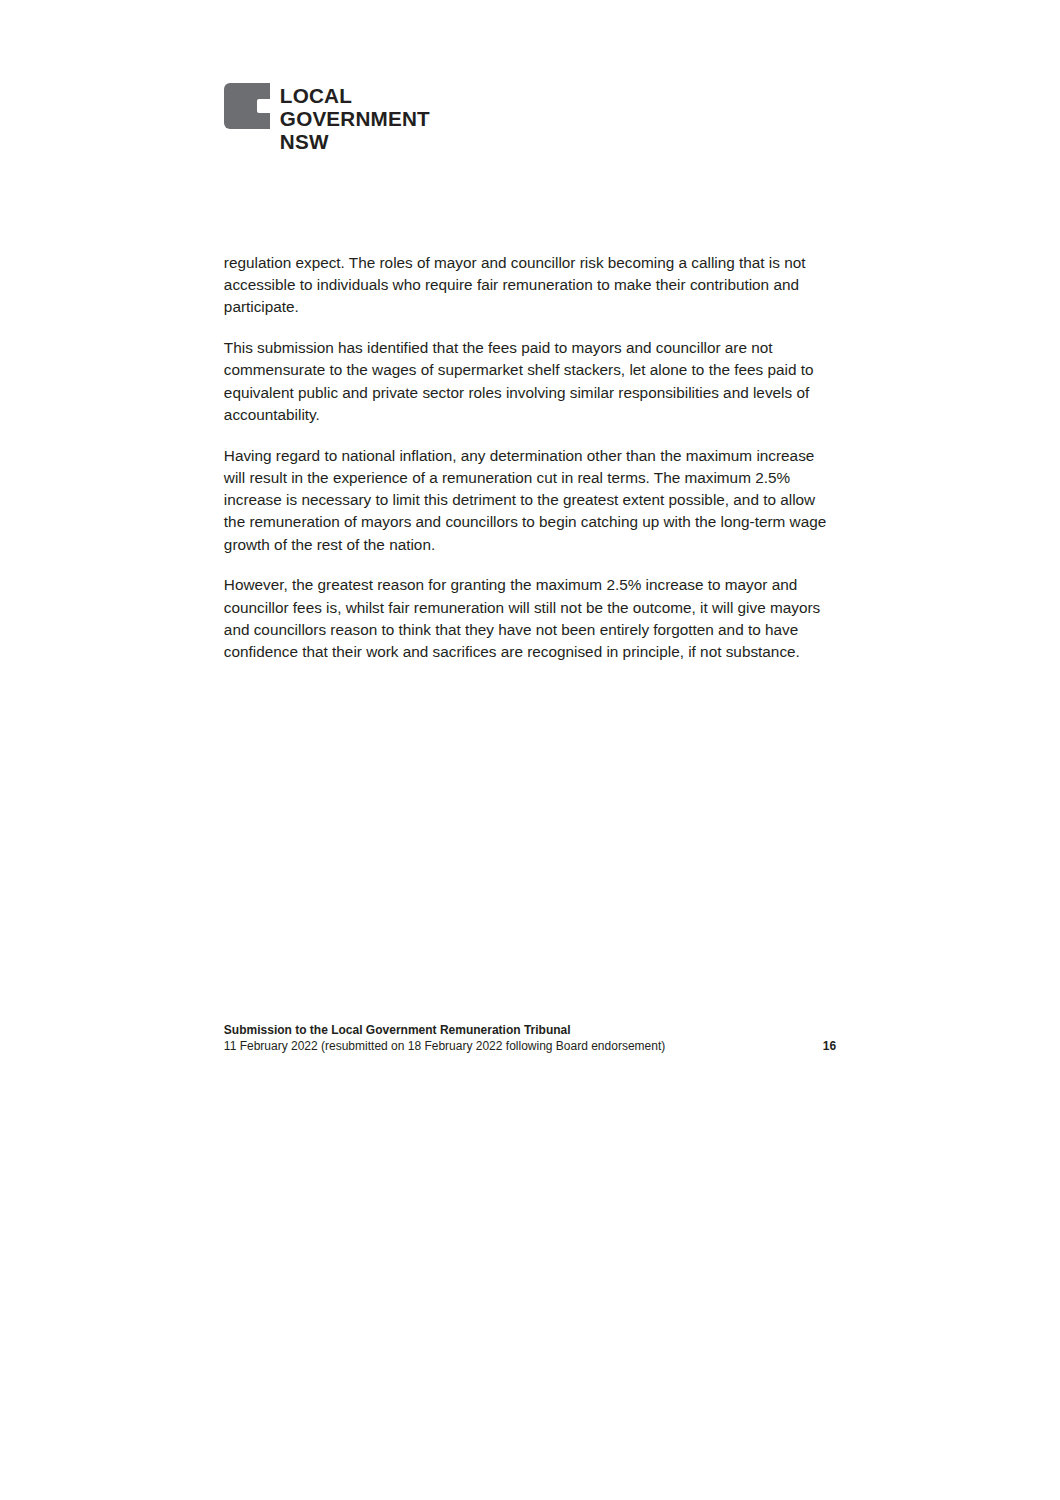Local
Government
NSW
regulation expect. The roles of mayor and councillor risk becoming a calling that is not accessible to individuals who require fair remuneration to make their contribution and participate.
This submission has identified that the fees paid to mayors and councillor are not commensurate to the wages of supermarket shelf stackers, let alone to the fees paid to equivalent public and private sector roles involving similar responsibilities and levels of accountability.
Having regard to national inflation, any determination other than the maximum increase will result in the experience of a remuneration cut in real terms. The maximum 2.5% increase is necessary to limit this detriment to the greatest extent possible, and to allow the remuneration of mayors and councillors to begin catching up with the long-term wage growth of the rest of the nation.
However, the greatest reason for granting the maximum 2.5% increase to mayor and councillor fees is, whilst fair remuneration will still not be the outcome, it will give mayors and councillors reason to think that they have not been entirely forgotten and to have confidence that their work and sacrifices are recognised in principle, if not substance.
Submission to the Local Government Remuneration Tribunal
11 February 2022 (resubmitted on 18 February 2022 following Board endorsement)
16